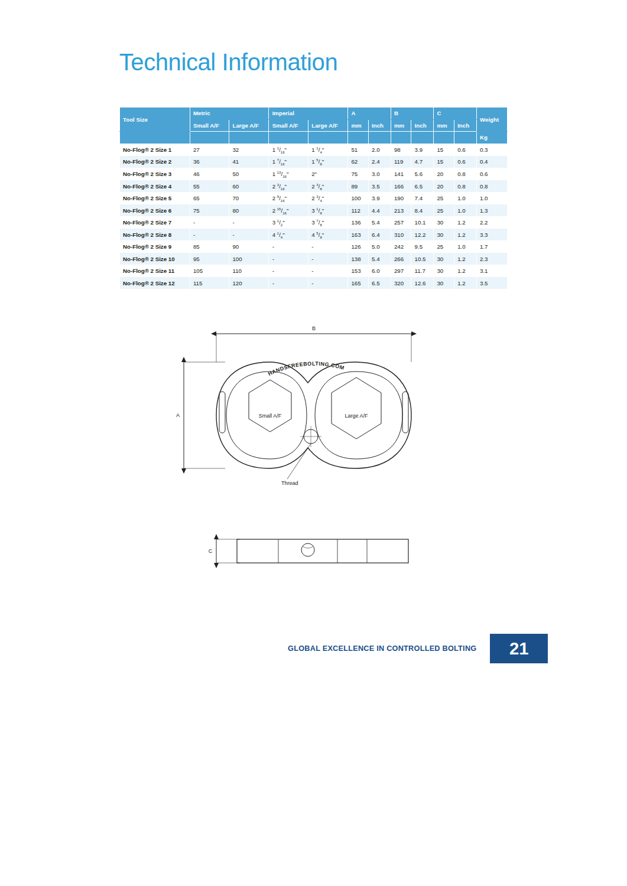Technical Information
| Tool Size | Metric | Imperial | A | B | C | Weight |
| --- | --- | --- | --- | --- | --- | --- |
| Small A/F | Large A/F | Small A/F | Large A/F | mm | Inch | mm | Inch | mm | Inch |
| | | | | | | | | | | | Kg |
| No-Flog® 2 Size 1 | 27 | 32 | 1 1 / 16 " | 1 1 / 4 " | 51 | 2.0 | 98 | 3.9 | 15 | 0.6 | 0.3 |
| No-Flog® 2 Size 2 | 36 | 41 | 1 7 / 16 " | 1 5 / 8 " | 62 | 2.4 | 119 | 4.7 | 15 | 0.6 | 0.4 |
| No-Flog® 2 Size 3 | 46 | 50 | 1 13 / 16 " | 2" | 75 | 3.0 | 141 | 5.6 | 20 | 0.8 | 0.6 |
| No-Flog® 2 Size 4 | 55 | 60 | 2 3 / 16 " | 2 3 / 8 " | 89 | 3.5 | 166 | 6.5 | 20 | 0.8 | 0.8 |
| No-Flog® 2 Size 5 | 65 | 70 | 2 9 / 16 " | 2 3 / 4 " | 100 | 3.9 | 190 | 7.4 | 25 | 1.0 | 1.0 |
| No-Flog® 2 Size 6 | 75 | 80 | 2 15 / 16 " | 3 1 / 8 " | 112 | 4.4 | 213 | 8.4 | 25 | 1.0 | 1.3 |
| No-Flog® 2 Size 7 | - | - | 3 1 / 2 " | 3 7 / 8 " | 136 | 5.4 | 257 | 10.1 | 30 | 1.2 | 2.2 |
| No-Flog® 2 Size 8 | - | - | 4 1 / 4 " | 4 5 / 8 " | 163 | 6.4 | 310 | 12.2 | 30 | 1.2 | 3.3 |
| No-Flog® 2 Size 9 | 85 | 90 | - | - | 126 | 5.0 | 242 | 9.5 | 25 | 1.0 | 1.7 |
| No-Flog® 2 Size 10 | 95 | 100 | - | - | 138 | 5.4 | 266 | 10.5 | 30 | 1.2 | 2.3 |
| No-Flog® 2 Size 11 | 105 | 110 | - | - | 153 | 6.0 | 297 | 11.7 | 30 | 1.2 | 3.1 |
| No-Flog® 2 Size 12 | 115 | 120 | - | - | 165 | 6.5 | 320 | 12.6 | 30 | 1.2 | 3.5 |
B A Thread Small A/F Large A/F HANDSFREEBOLTING.COM C
GLOBAL EXCELLENCE IN CONTROLLED BOLTING
21